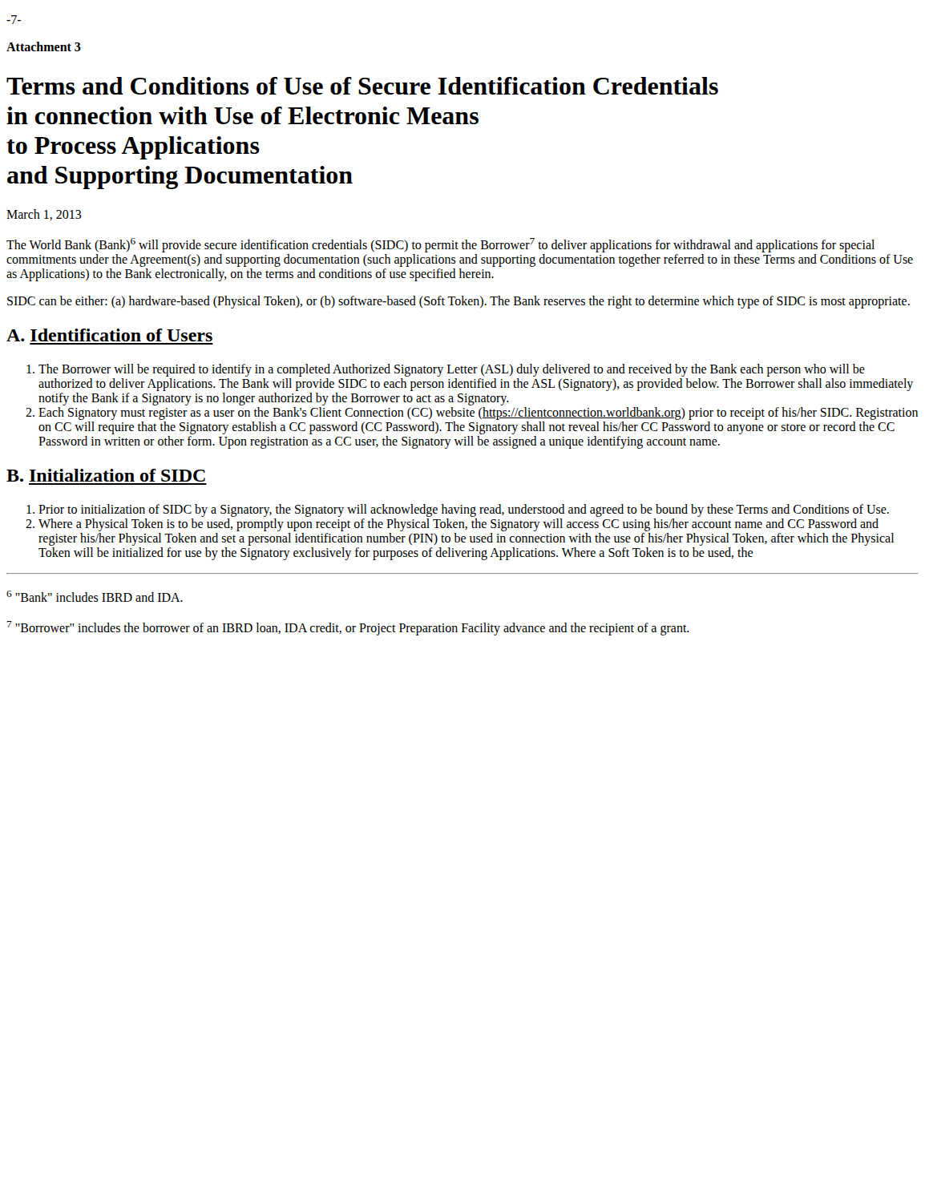-7-
Attachment 3
Terms and Conditions of Use of Secure Identification Credentials
in connection with Use of Electronic Means
to Process Applications
and Supporting Documentation
March 1, 2013
The World Bank (Bank)6 will provide secure identification credentials (SIDC) to permit the Borrower7 to deliver applications for withdrawal and applications for special commitments under the Agreement(s) and supporting documentation (such applications and supporting documentation together referred to in these Terms and Conditions of Use as Applications) to the Bank electronically, on the terms and conditions of use specified herein.
SIDC can be either: (a) hardware-based (Physical Token), or (b) software-based (Soft Token). The Bank reserves the right to determine which type of SIDC is most appropriate.
A. Identification of Users
The Borrower will be required to identify in a completed Authorized Signatory Letter (ASL) duly delivered to and received by the Bank each person who will be authorized to deliver Applications. The Bank will provide SIDC to each person identified in the ASL (Signatory), as provided below. The Borrower shall also immediately notify the Bank if a Signatory is no longer authorized by the Borrower to act as a Signatory.
Each Signatory must register as a user on the Bank's Client Connection (CC) website (https://clientconnection.worldbank.org) prior to receipt of his/her SIDC. Registration on CC will require that the Signatory establish a CC password (CC Password). The Signatory shall not reveal his/her CC Password to anyone or store or record the CC Password in written or other form. Upon registration as a CC user, the Signatory will be assigned a unique identifying account name.
B. Initialization of SIDC
Prior to initialization of SIDC by a Signatory, the Signatory will acknowledge having read, understood and agreed to be bound by these Terms and Conditions of Use.
Where a Physical Token is to be used, promptly upon receipt of the Physical Token, the Signatory will access CC using his/her account name and CC Password and register his/her Physical Token and set a personal identification number (PIN) to be used in connection with the use of his/her Physical Token, after which the Physical Token will be initialized for use by the Signatory exclusively for purposes of delivering Applications. Where a Soft Token is to be used, the
6 "Bank" includes IBRD and IDA.
7 "Borrower" includes the borrower of an IBRD loan, IDA credit, or Project Preparation Facility advance and the recipient of a grant.